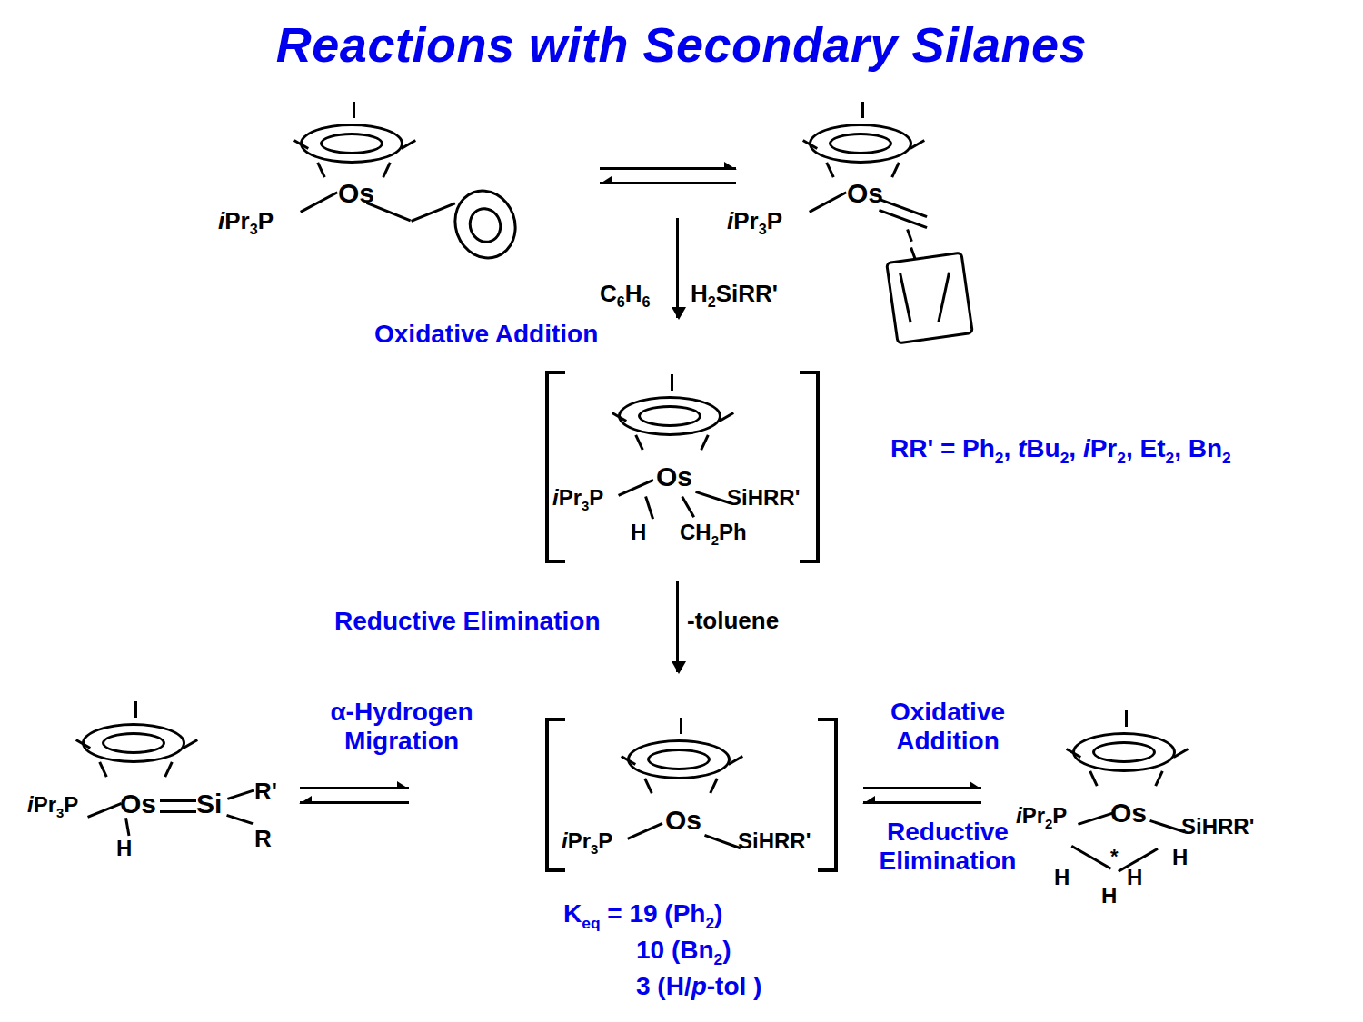Reactions with Secondary Silanes
Os
i Pr3P
Os
i Pr3P
C6H6
H2SiRR'
Oxidative Addition
Os
i Pr3P
SiHRR'
H
CH2Ph
RR' = Ph2, t Bu2, i Pr2, Et2, Bn2
Reductive Elimination
-toluene
Os
Si
R'
R
i Pr3P
H
α-Hydrogen
Migration
Os
i Pr3P
SiHRR'
Oxidative
Addition
Reductive
Elimination
Os
i Pr2P
SiHRR'
*
H
H
H
H
Keq = 19 (Ph2)
10 (Bn2)
3 (H/p-tol )